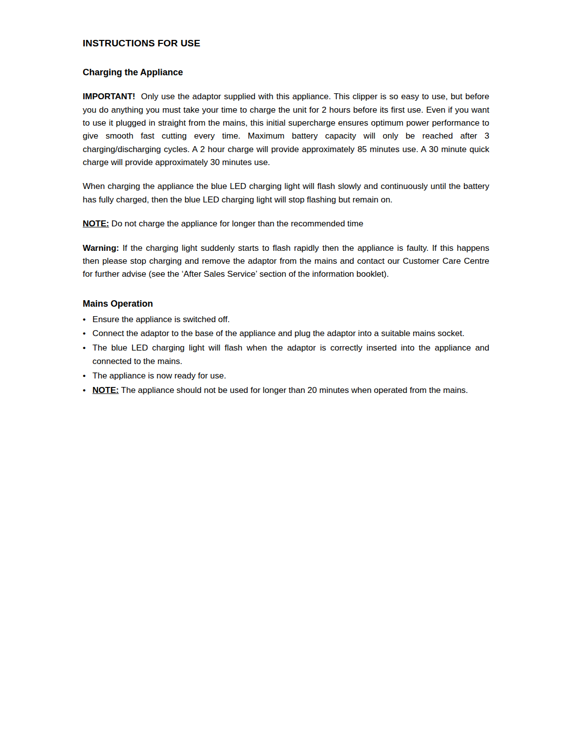INSTRUCTIONS FOR USE
Charging the Appliance
IMPORTANT! Only use the adaptor supplied with this appliance. This clipper is so easy to use, but before you do anything you must take your time to charge the unit for 2 hours before its first use. Even if you want to use it plugged in straight from the mains, this initial supercharge ensures optimum power performance to give smooth fast cutting every time. Maximum battery capacity will only be reached after 3 charging/discharging cycles. A 2 hour charge will provide approximately 85 minutes use. A 30 minute quick charge will provide approximately 30 minutes use.
When charging the appliance the blue LED charging light will flash slowly and continuously until the battery has fully charged, then the blue LED charging light will stop flashing but remain on.
NOTE: Do not charge the appliance for longer than the recommended time
Warning: If the charging light suddenly starts to flash rapidly then the appliance is faulty. If this happens then please stop charging and remove the adaptor from the mains and contact our Customer Care Centre for further advise (see the ‘After Sales Service’ section of the information booklet).
Mains Operation
Ensure the appliance is switched off.
Connect the adaptor to the base of the appliance and plug the adaptor into a suitable mains socket.
The blue LED charging light will flash when the adaptor is correctly inserted into the appliance and connected to the mains.
The appliance is now ready for use.
NOTE: The appliance should not be used for longer than 20 minutes when operated from the mains.